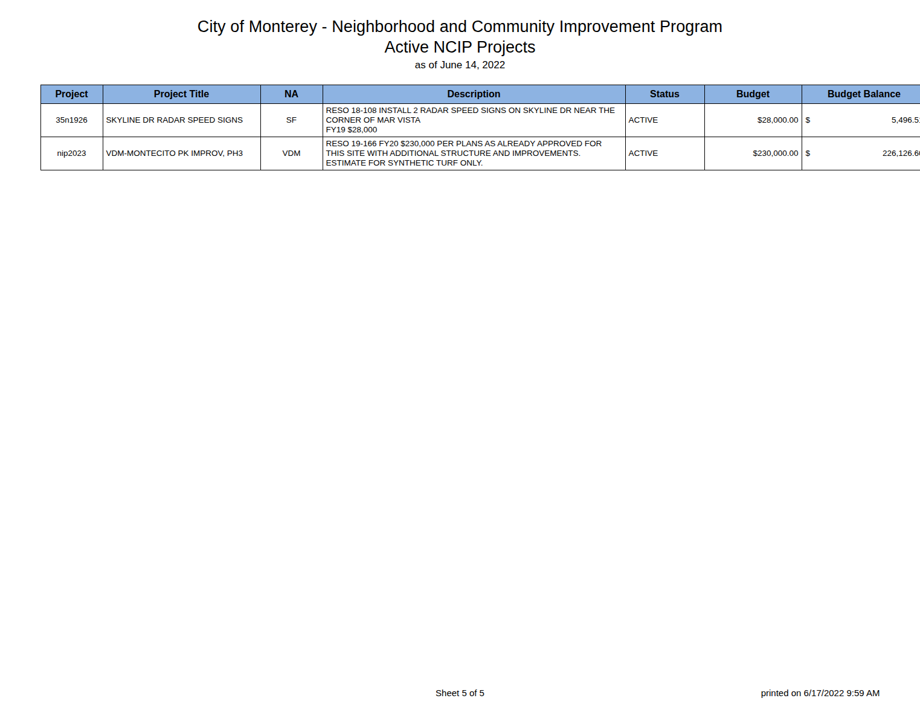City of Monterey - Neighborhood and Community Improvement Program
Active NCIP Projects
as of June 14, 2022
| Project | Project Title | NA | Description | Status | Budget | Budget Balance |
| --- | --- | --- | --- | --- | --- | --- |
| 35n1926 | SKYLINE DR RADAR SPEED SIGNS | SF | RESO 18-108 INSTALL 2 RADAR SPEED SIGNS ON SKYLINE DR NEAR THE CORNER OF MAR VISTA FY19 $28,000 | ACTIVE | $28,000.00 | $ 5,496.51 |
| nip2023 | VDM-MONTECITO PK IMPROV, PH3 | VDM | RESO 19-166 FY20 $230,000 PER PLANS AS ALREADY APPROVED FOR THIS SITE WITH ADDITIONAL STRUCTURE AND IMPROVEMENTS. ESTIMATE FOR SYNTHETIC TURF ONLY. | ACTIVE | $230,000.00 | $ 226,126.60 |
Sheet 5 of 5 printed on 6/17/2022 9:59 AM